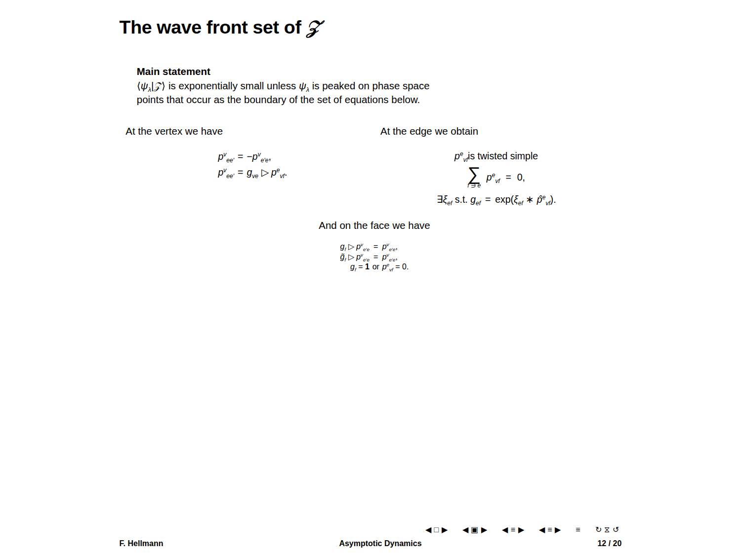The wave front set of 𝒵
Main statement
⟨ψλ|𝒵⟩ is exponentially small unless ψλ is peaked on phase space points that occur as the boundary of the set of equations below.
At the vertex we have
| p v ee′ | = | − p v e′e , |
| p v ee′ | = | g ve ▷ p e vf . |
At the edge we obtain
pevfis twisted simple
∑ f ∋ e pevf = 0,
∃ξef s.t. gef = exp(ξef ∗ p̂evf).
And on the face we have
| g f ▷ p v e′e | = | p v e′e , |
| g̃ f ▷ p v e′e | = | p v e′e , |
| g f = 1 | or | p e vf = 0. |
◀□▶ ◀▣▶ ◀≡▶ ◀≡▶ ≡ ↻⧖↺
F. Hellmann Asymptotic Dynamics 12 / 20